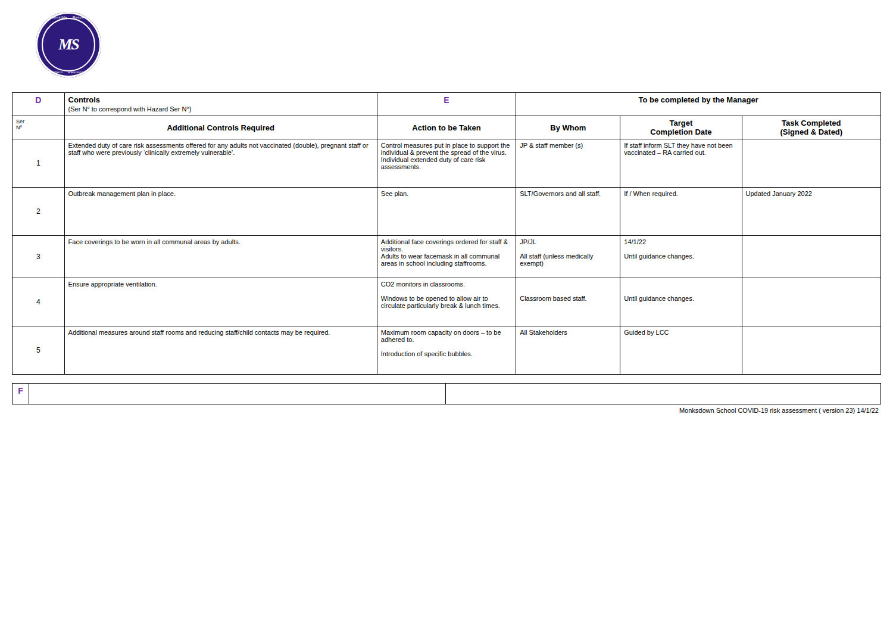Responsible Respectful Resilient Resourceful
MS
| D | Controls (Ser N° to correspond with Hazard Ser N°) | E | To be completed by the Manager |
| Ser Nº | Additional Controls Required | Action to be Taken | By Whom | Target Completion Date | Task Completed (Signed & Dated) |
| 1 | Extended duty of care risk assessments offered for any adults not vaccinated (double), pregnant staff or staff who were previously ‘clinically extremely vulnerable’. | Control measures put in place to support the individual & prevent the spread of the virus. Individual extended duty of care risk assessments. | JP & staff member (s) | If staff inform SLT they have not been vaccinated – RA carried out. | |
| 2 | Outbreak management plan in place. | See plan. | SLT/Governors and all staff. | If / When required. | Updated January 2022 |
| 3 | Face coverings to be worn in all communal areas by adults. | Additional face coverings ordered for staff & visitors. Adults to wear facemask in all communal areas in school including staffrooms. | JP/JL All staff (unless medically exempt) | 14/1/22 Until guidance changes. | |
| 4 | Ensure appropriate ventilation. | CO2 monitors in classrooms. Windows to be opened to allow air to circulate particularly break & lunch times. | Classroom based staff. | Until guidance changes. | |
| 5 | Additional measures around staff rooms and reducing staff/child contacts may be required. | Maximum room capacity on doors – to be adhered to. Introduction of specific bubbles. | All Stakeholders | Guided by LCC | |
| F | | |
Monksdown School COVID-19 risk assessment ( version 23) 14/1/22